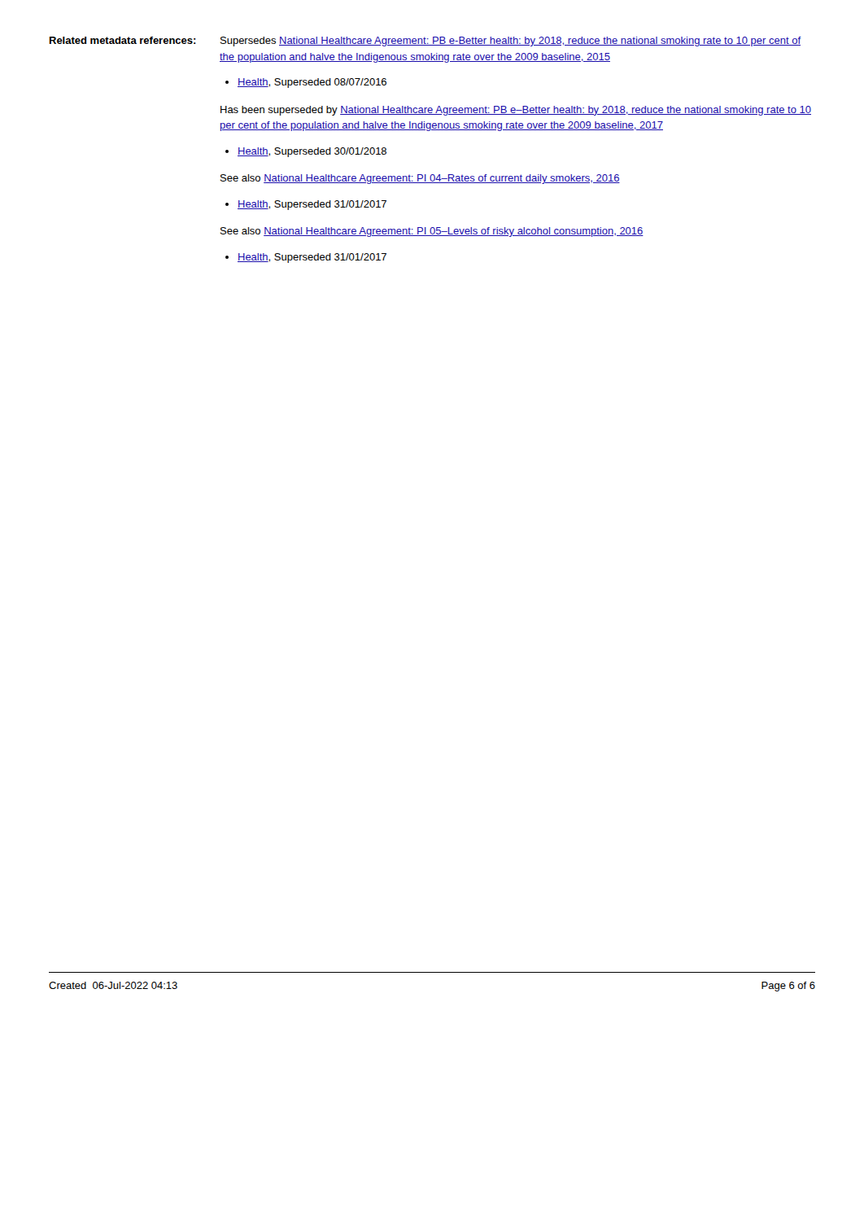| Related metadata references: | Supersedes National Healthcare Agreement: PB e-Better health: by 2018, reduce the national smoking rate to 10 per cent of the population and halve the Indigenous smoking rate over the 2009 baseline, 2015 Health , Superseded 08/07/2016 Has been superseded by National Healthcare Agreement: PB e–Better health: by 2018, reduce the national smoking rate to 10 per cent of the population and halve the Indigenous smoking rate over the 2009 baseline, 2017 Health , Superseded 30/01/2018 See also National Healthcare Agreement: PI 04–Rates of current daily smokers, 2016 Health , Superseded 31/01/2017 See also National Healthcare Agreement: PI 05–Levels of risky alcohol consumption, 2016 Health , Superseded 31/01/2017 |
Created 06-Jul-2022 04:13 Page 6 of 6